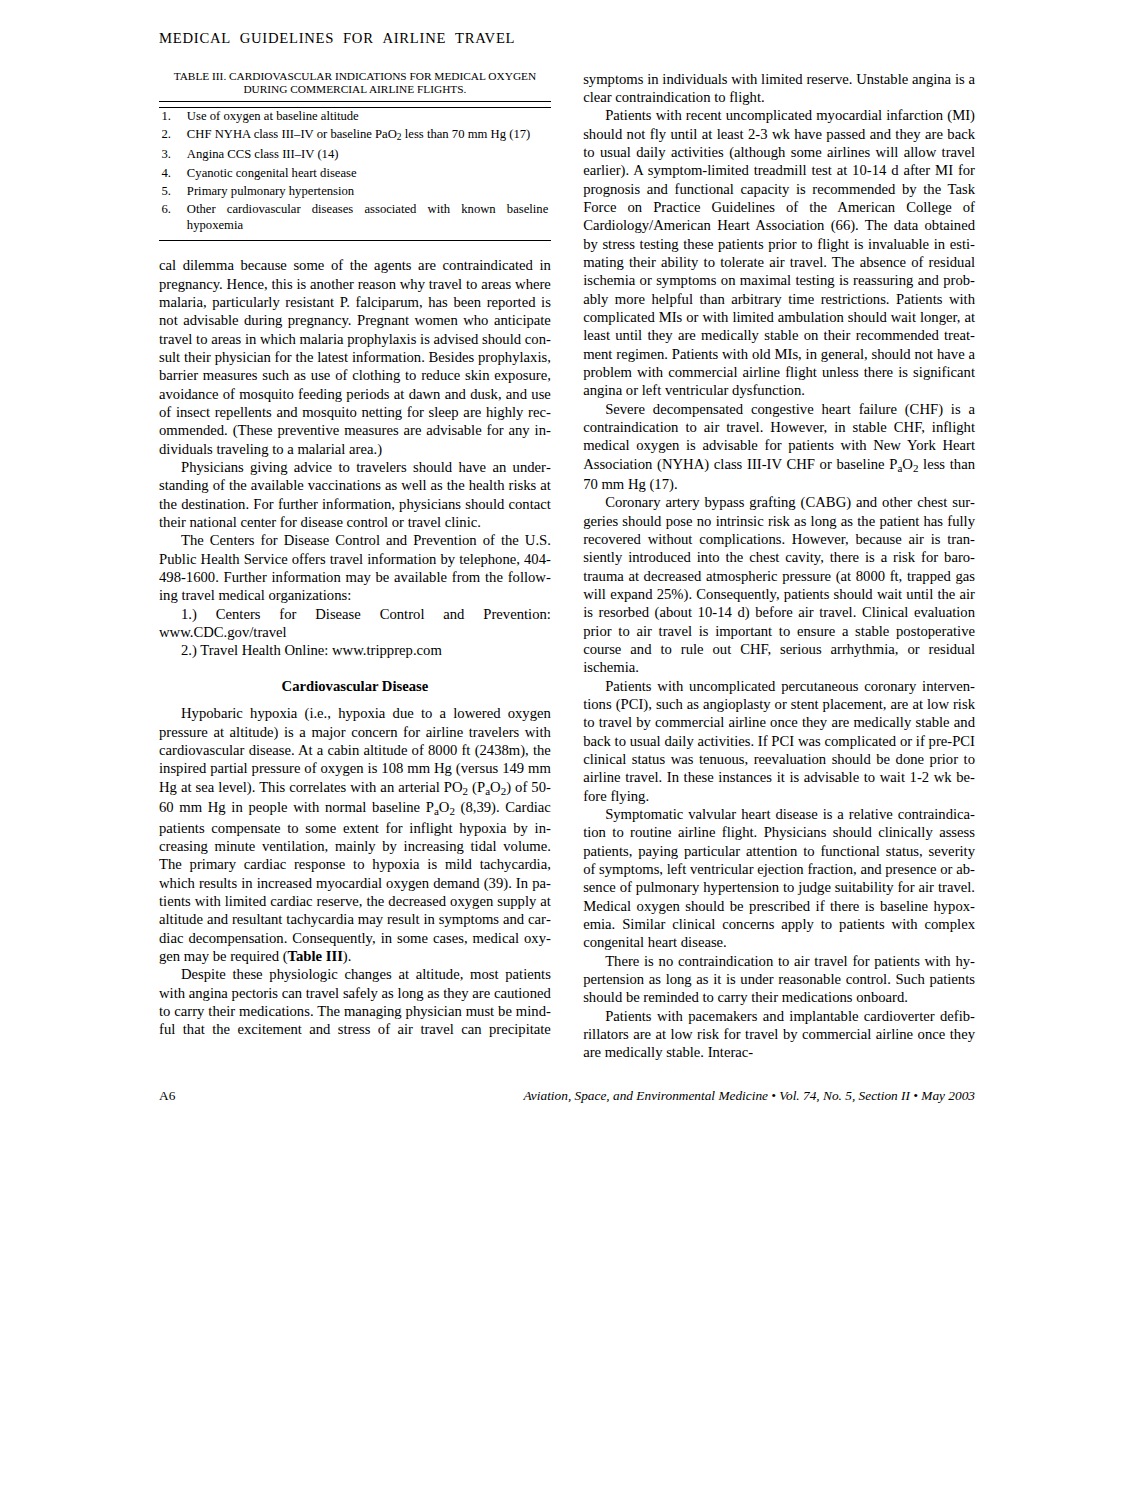MEDICAL GUIDELINES FOR AIRLINE TRAVEL
TABLE III. CARDIOVASCULAR INDICATIONS FOR MEDICAL OXYGEN DURING COMMERCIAL AIRLINE FLIGHTS.
| 1. | Use of oxygen at baseline altitude |
| 2. | CHF NYHA class III–IV or baseline PaO 2 less than 70 mm Hg (17) |
| 3. | Angina CCS class III–IV (14) |
| 4. | Cyanotic congenital heart disease |
| 5. | Primary pulmonary hypertension |
| 6. | Other cardiovascular diseases associated with known baseline hypoxemia |
cal dilemma because some of the agents are contraindicated in pregnancy. Hence, this is another reason why travel to areas where malaria, particularly resistant P. falciparum, has been reported is not advisable during pregnancy. Pregnant women who anticipate travel to areas in which malaria prophylaxis is advised should consult their physician for the latest information. Besides prophylaxis, barrier measures such as use of clothing to reduce skin exposure, avoidance of mosquito feeding periods at dawn and dusk, and use of insect repellents and mosquito netting for sleep are highly recommended. (These preventive measures are advisable for any individuals traveling to a malarial area.)
Physicians giving advice to travelers should have an understanding of the available vaccinations as well as the health risks at the destination. For further information, physicians should contact their national center for disease control or travel clinic.
The Centers for Disease Control and Prevention of the U.S. Public Health Service offers travel information by telephone, 404-498-1600. Further information may be available from the following travel medical organizations:
1.) Centers for Disease Control and Prevention: www.CDC.gov/travel
2.) Travel Health Online: www.tripprep.com
Cardiovascular Disease
Hypobaric hypoxia (i.e., hypoxia due to a lowered oxygen pressure at altitude) is a major concern for airline travelers with cardiovascular disease. At a cabin altitude of 8000 ft (2438m), the inspired partial pressure of oxygen is 108 mm Hg (versus 149 mm Hg at sea level). This correlates with an arterial PO2 (PaO2) of 50-60 mm Hg in people with normal baseline PaO2 (8,39). Cardiac patients compensate to some extent for inflight hypoxia by increasing minute ventilation, mainly by increasing tidal volume. The primary cardiac response to hypoxia is mild tachycardia, which results in increased myocardial oxygen demand (39). In patients with limited cardiac reserve, the decreased oxygen supply at altitude and resultant tachycardia may result in symptoms and cardiac decompensation. Consequently, in some cases, medical oxygen may be required (Table III).
Despite these physiologic changes at altitude, most patients with angina pectoris can travel safely as long as they are cautioned to carry their medications. The managing physician must be mindful that the excitement and stress of air travel can precipitate symptoms in individuals with limited reserve. Unstable angina is a clear contraindication to flight.
Patients with recent uncomplicated myocardial infarction (MI) should not fly until at least 2-3 wk have passed and they are back to usual daily activities (although some airlines will allow travel earlier). A symptom-limited treadmill test at 10-14 d after MI for prognosis and functional capacity is recommended by the Task Force on Practice Guidelines of the American College of Cardiology/American Heart Association (66). The data obtained by stress testing these patients prior to flight is invaluable in estimating their ability to tolerate air travel. The absence of residual ischemia or symptoms on maximal testing is reassuring and probably more helpful than arbitrary time restrictions. Patients with complicated MIs or with limited ambulation should wait longer, at least until they are medically stable on their recommended treatment regimen. Patients with old MIs, in general, should not have a problem with commercial airline flight unless there is significant angina or left ventricular dysfunction.
Severe decompensated congestive heart failure (CHF) is a contraindication to air travel. However, in stable CHF, inflight medical oxygen is advisable for patients with New York Heart Association (NYHA) class III-IV CHF or baseline PaO2 less than 70 mm Hg (17).
Coronary artery bypass grafting (CABG) and other chest surgeries should pose no intrinsic risk as long as the patient has fully recovered without complications. However, because air is transiently introduced into the chest cavity, there is a risk for barotrauma at decreased atmospheric pressure (at 8000 ft, trapped gas will expand 25%). Consequently, patients should wait until the air is resorbed (about 10-14 d) before air travel. Clinical evaluation prior to air travel is important to ensure a stable postoperative course and to rule out CHF, serious arrhythmia, or residual ischemia.
Patients with uncomplicated percutaneous coronary interventions (PCI), such as angioplasty or stent placement, are at low risk to travel by commercial airline once they are medically stable and back to usual daily activities. If PCI was complicated or if pre-PCI clinical status was tenuous, reevaluation should be done prior to airline travel. In these instances it is advisable to wait 1-2 wk before flying.
Symptomatic valvular heart disease is a relative contraindication to routine airline flight. Physicians should clinically assess patients, paying particular attention to functional status, severity of symptoms, left ventricular ejection fraction, and presence or absence of pulmonary hypertension to judge suitability for air travel. Medical oxygen should be prescribed if there is baseline hypoxemia. Similar clinical concerns apply to patients with complex congenital heart disease.
There is no contraindication to air travel for patients with hypertension as long as it is under reasonable control. Such patients should be reminded to carry their medications onboard.
Patients with pacemakers and implantable cardioverter defibrillators are at low risk for travel by commercial airline once they are medically stable. Interac-
A6 Aviation, Space, and Environmental Medicine • Vol. 74, No. 5, Section II • May 2003